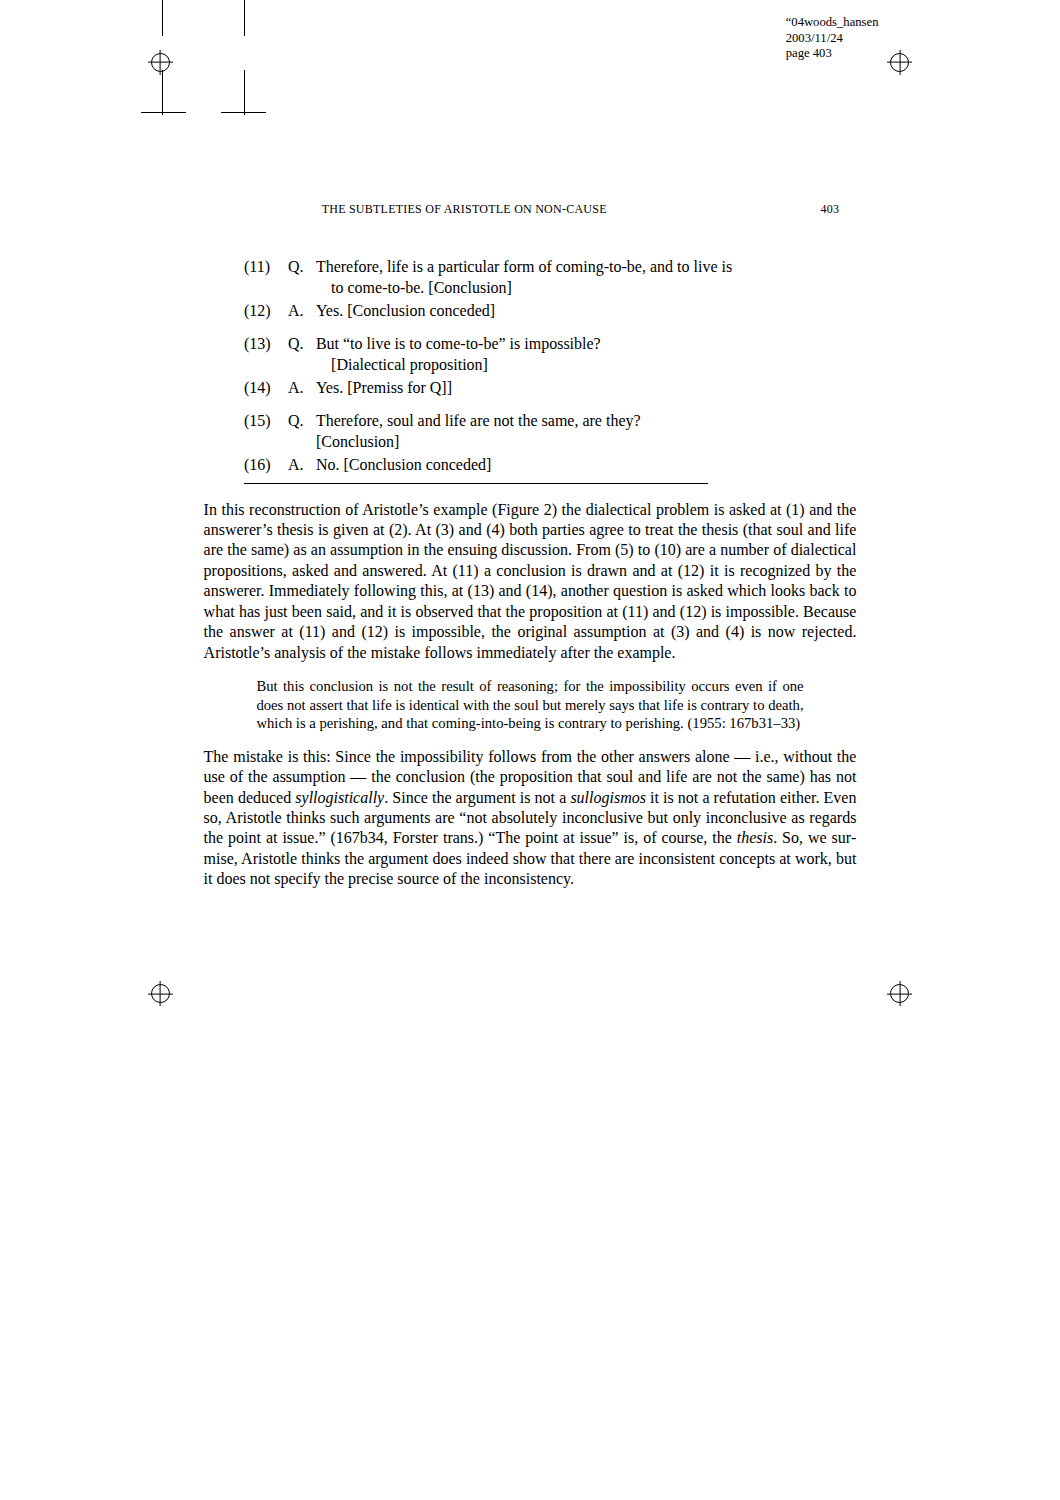“04woods_hansen
2003/11/24
page 403
The Subtleties of Aristotle on Non-Cause 403
(11) Q. Therefore, life is a particular form of coming-to-be, and to live isto come-to-be. [Conclusion]
(12) A. Yes. [Conclusion conceded]
(13) Q. But “to live is to come-to-be” is impossible?[Dialectical proposition]
(14) A. Yes. [Premiss for Q]]
(15) Q. Therefore, soul and life are not the same, are they? [Conclusion]
(16) A. No. [Conclusion conceded]
In this reconstruction of Aristotle’s example (Figure 2) the dialectical problem is asked at (1) and the answerer’s thesis is given at (2). At (3) and (4) both parties agree to treat the thesis (that soul and life are the same) as an assumption in the ensuing discussion. From (5) to (10) are a number of dialectical propositions, asked and answered. At (11) a conclusion is drawn and at (12) it is recognized by the answerer. Immediately following this, at (13) and (14), another question is asked which looks back to what has just been said, and it is observed that the proposition at (11) and (12) is impossible. Because the answer at (11) and (12) is impossible, the original assumption at (3) and (4) is now rejected. Aristotle’s analysis of the mistake follows immediately after the example.
But this conclusion is not the result of reasoning; for the impossibility occurs even if one does not assert that life is identical with the soul but merely says that life is contrary to death, which is a perishing, and that coming-into-being is contrary to perishing. (1955: 167b31–33)
The mistake is this: Since the impossibility follows from the other answers alone — i.e., without the use of the assumption — the conclusion (the proposition that soul and life are not the same) has not been deduced syllogistically. Since the argument is not a sullogismos it is not a refutation either. Even so, Aristotle thinks such arguments are “not absolutely inconclusive but only inconclusive as regards the point at issue.” (167b34, Forster trans.) “The point at issue” is, of course, the thesis. So, we surmise, Aristotle thinks the argument does indeed show that there are inconsistent concepts at work, but it does not specify the precise source of the inconsistency.